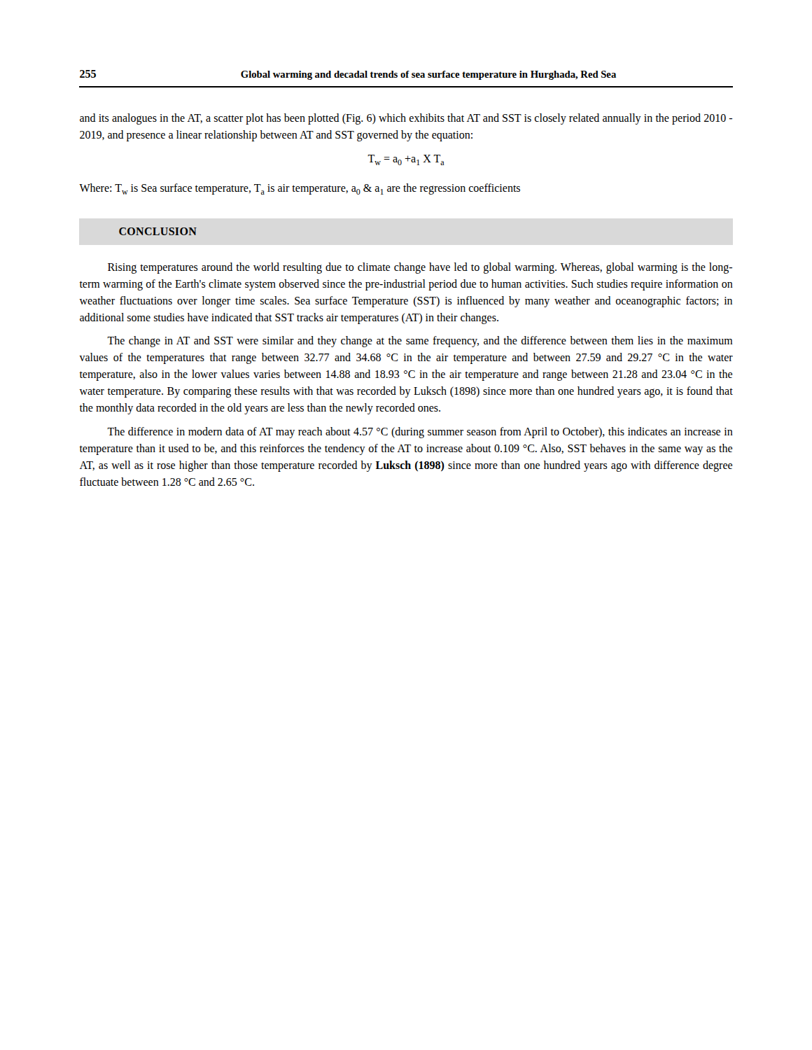255 Global warming and decadal trends of sea surface temperature in Hurghada, Red Sea
and its analogues in the AT, a scatter plot has been plotted (Fig. 6) which exhibits that AT and SST is closely related annually in the period 2010 - 2019, and presence a linear relationship between AT and SST governed by the equation:
Tw = a0 +a1 X Ta
Where: Tw is Sea surface temperature, Ta is air temperature, a0 & a1 are the regression coefficients
CONCLUSION
Rising temperatures around the world resulting due to climate change have led to global warming. Whereas, global warming is the long-term warming of the Earth's climate system observed since the pre-industrial period due to human activities. Such studies require information on weather fluctuations over longer time scales. Sea surface Temperature (SST) is influenced by many weather and oceanographic factors; in additional some studies have indicated that SST tracks air temperatures (AT) in their changes.
The change in AT and SST were similar and they change at the same frequency, and the difference between them lies in the maximum values of the temperatures that range between 32.77 and 34.68 °C in the air temperature and between 27.59 and 29.27 °C in the water temperature, also in the lower values varies between 14.88 and 18.93 °C in the air temperature and range between 21.28 and 23.04 °C in the water temperature. By comparing these results with that was recorded by Luksch (1898) since more than one hundred years ago, it is found that the monthly data recorded in the old years are less than the newly recorded ones.
The difference in modern data of AT may reach about 4.57 °C (during summer season from April to October), this indicates an increase in temperature than it used to be, and this reinforces the tendency of the AT to increase about 0.109 °C. Also, SST behaves in the same way as the AT, as well as it rose higher than those temperature recorded by Luksch (1898) since more than one hundred years ago with difference degree fluctuate between 1.28 °C and 2.65 °C.